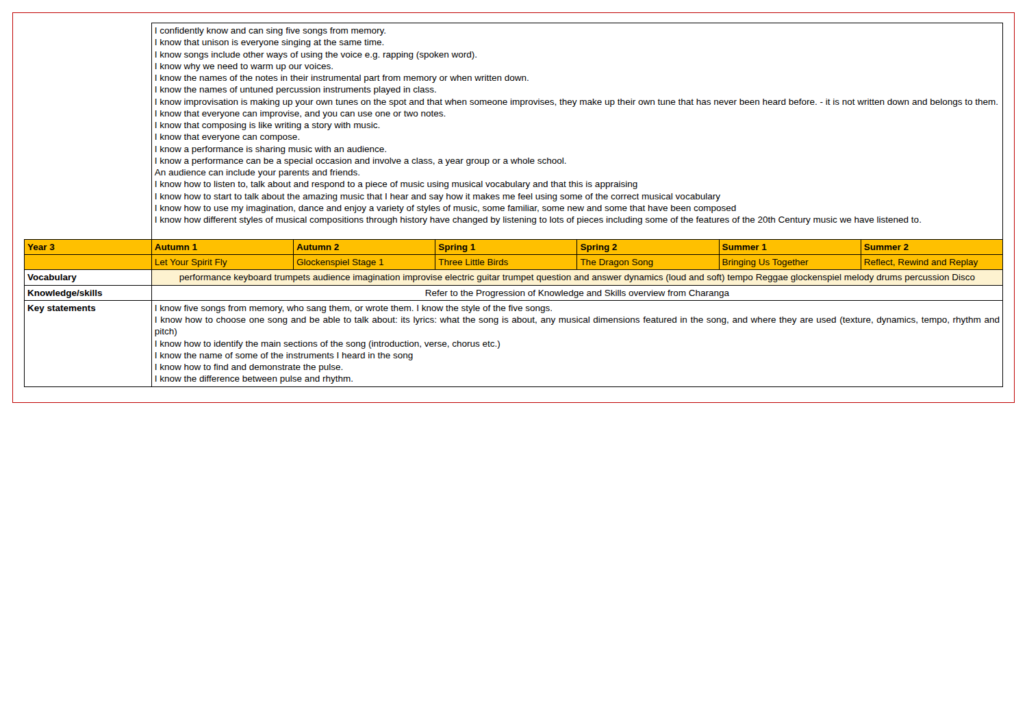| | I confidently know and can sing five songs from memory. I know that unison is everyone singing at the same time. I know songs include other ways of using the voice e.g. rapping (spoken word). I know why we need to warm up our voices. I know the names of the notes in their instrumental part from memory or when written down. I know the names of untuned percussion instruments played in class. I know improvisation is making up your own tunes on the spot and that when someone improvises, they make up their own tune that has never been heard before. - it is not written down and belongs to them. I know that everyone can improvise, and you can use one or two notes. I know that composing is like writing a story with music. I know that everyone can compose. I know a performance is sharing music with an audience. I know a performance can be a special occasion and involve a class, a year group or a whole school. An audience can include your parents and friends. I know how to listen to, talk about and respond to a piece of music using musical vocabulary and that this is appraising I know how to start to talk about the amazing music that I hear and say how it makes me feel using some of the correct musical vocabulary I know how to use my imagination, dance and enjoy a variety of styles of music, some familiar, some new and some that have been composed I know how different styles of musical compositions through history have changed by listening to lots of pieces including some of the features of the 20th Century music we have listened to. |
| Year 3 | Autumn 1 | Autumn 2 | Spring 1 | Spring 2 | Summer 1 | Summer 2 |
| | Let Your Spirit Fly | Glockenspiel Stage 1 | Three Little Birds | The Dragon Song | Bringing Us Together | Reflect, Rewind and Replay |
| Vocabulary | performance keyboard trumpets audience imagination improvise electric guitar trumpet question and answer dynamics (loud and soft) tempo Reggae glockenspiel melody drums percussion Disco |
| Knowledge/skills | Refer to the Progression of Knowledge and Skills overview from Charanga |
| Key statements | I know five songs from memory, who sang them, or wrote them. I know the style of the five songs. I know how to choose one song and be able to talk about: its lyrics: what the song is about, any musical dimensions featured in the song, and where they are used (texture, dynamics, tempo, rhythm and pitch) I know how to identify the main sections of the song (introduction, verse, chorus etc.) I know the name of some of the instruments I heard in the song I know how to find and demonstrate the pulse. I know the difference between pulse and rhythm. |